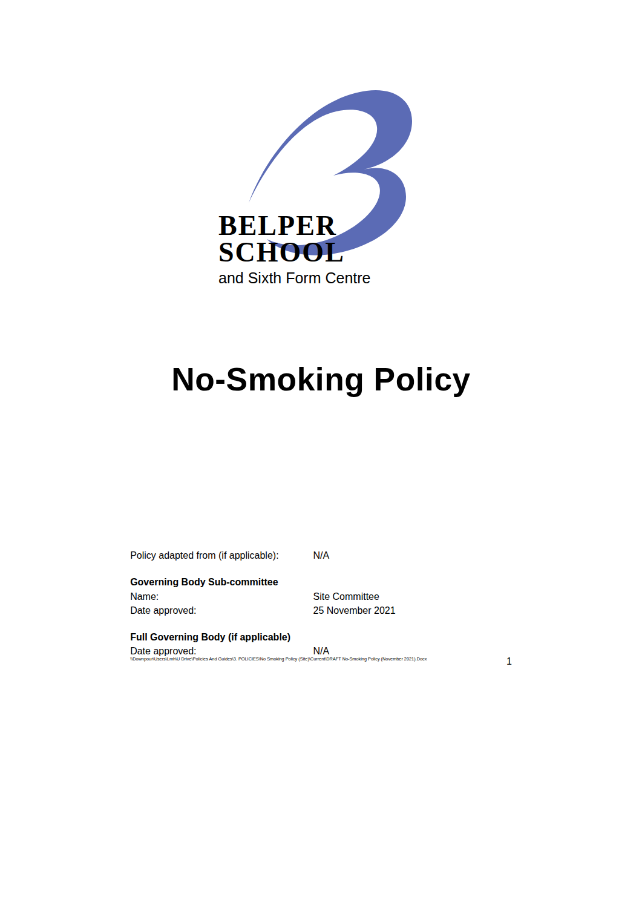BELPER SCHOOL and Sixth Form Centre
No-Smoking Policy
| Policy adapted from (if applicable): | N/A |
| Governing Body Sub-committee | |
| Name: | Site Committee |
| Date approved: | 25 November 2021 |
| Full Governing Body (if applicable) | |
| Date approved: | N/A |
1 \\Downpour\Users\Lmh\U Drive\Policies And Guides\3. POLICIES\No Smoking Policy (Site)\Current\DRAFT No-Smoking Policy (November 2021).Docx